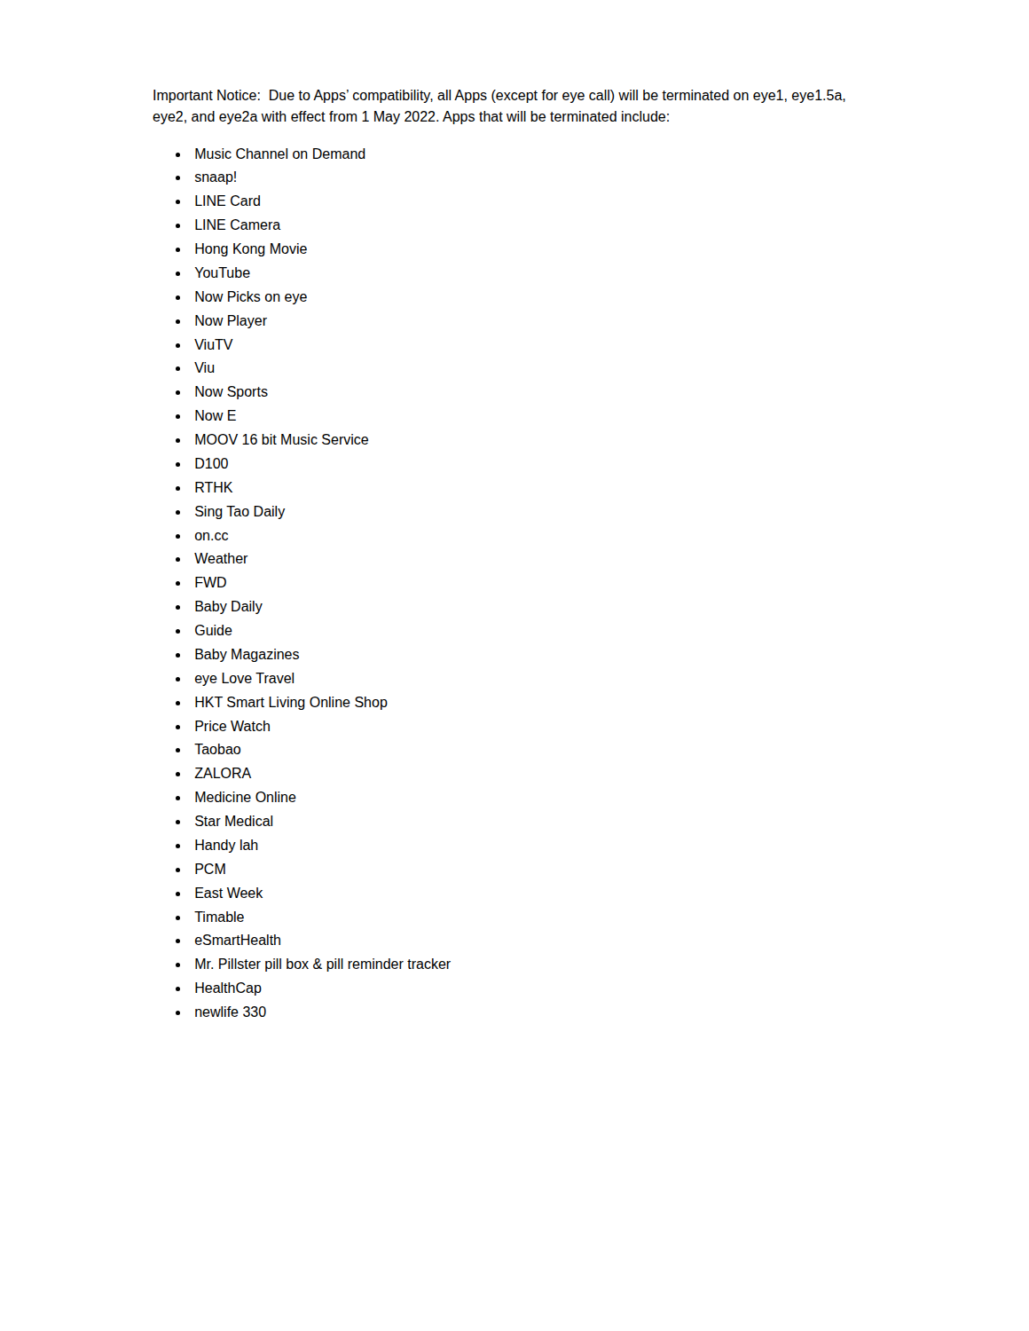Important Notice: Due to Apps’ compatibility, all Apps (except for eye call) will be terminated on eye1, eye1.5a, eye2, and eye2a with effect from 1 May 2022. Apps that will be terminated include:
Music Channel on Demand
snaap!
LINE Card
LINE Camera
Hong Kong Movie
YouTube
Now Picks on eye
Now Player
ViuTV
Viu
Now Sports
Now E
MOOV 16 bit Music Service
D100
RTHK
Sing Tao Daily
on.cc
Weather
FWD
Baby Daily
Guide
Baby Magazines
eye Love Travel
HKT Smart Living Online Shop
Price Watch
Taobao
ZALORA
Medicine Online
Star Medical
Handy lah
PCM
East Week
Timable
eSmartHealth
Mr. Pillster pill box & pill reminder tracker
HealthCap
newlife 330